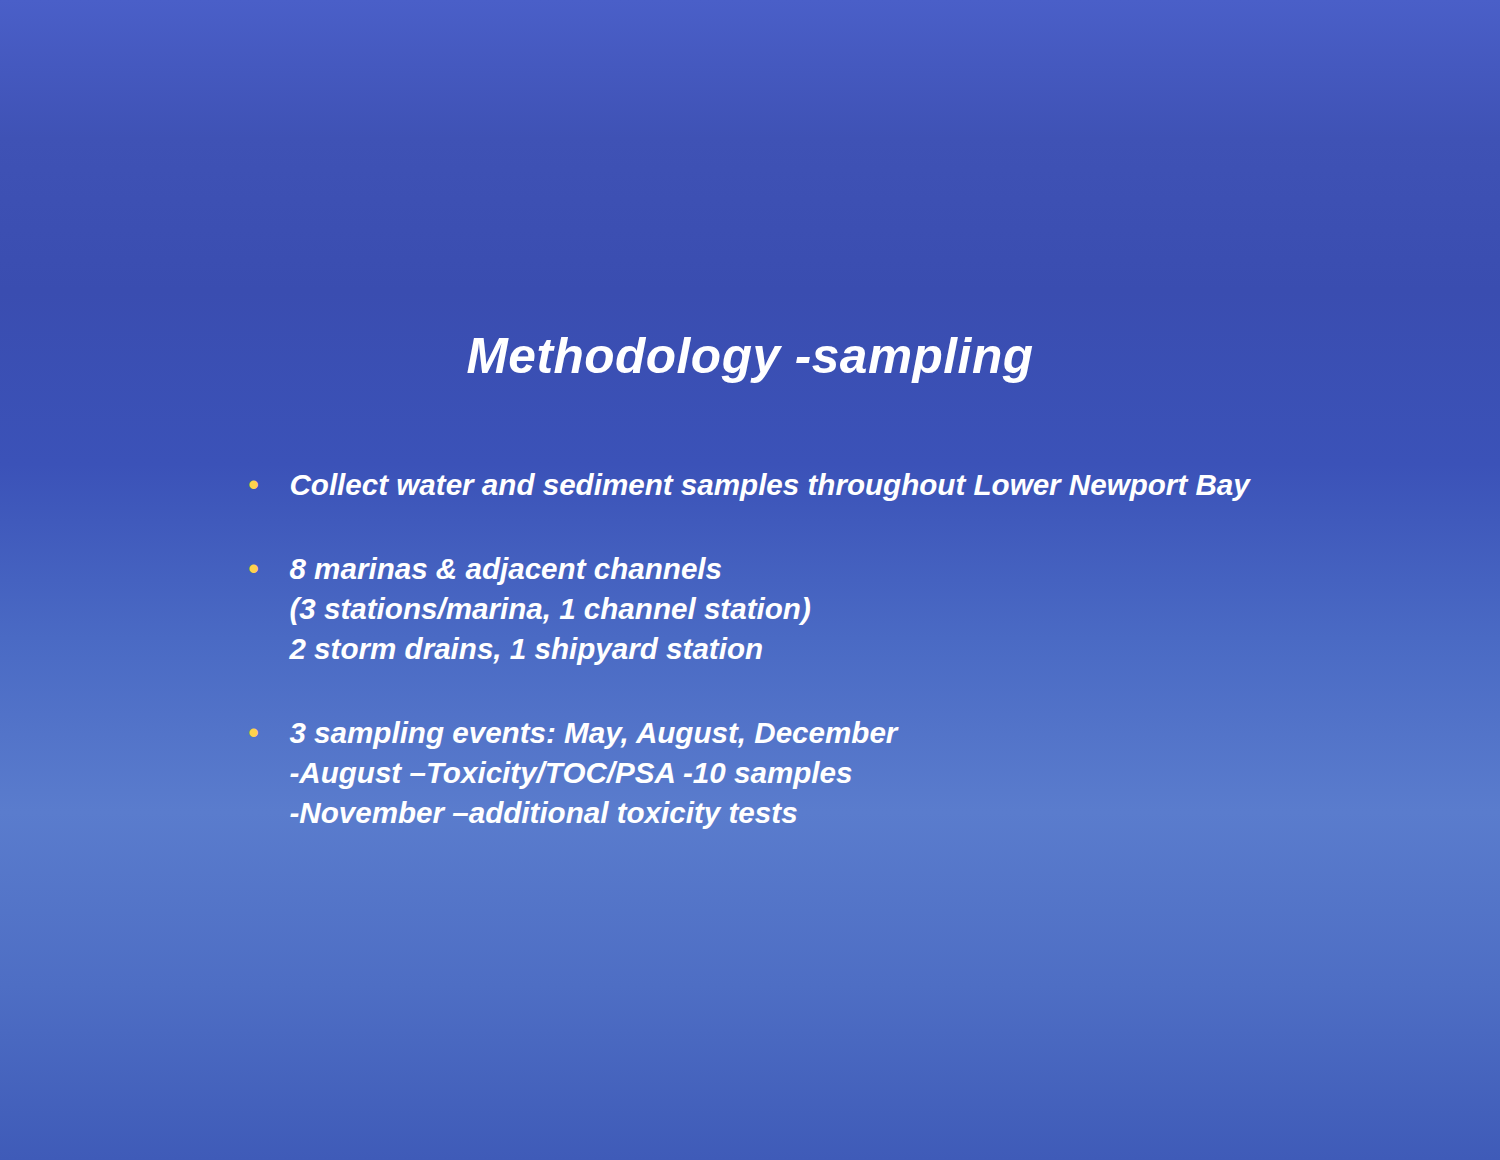Methodology -sampling
Collect water and sediment samples throughout Lower Newport Bay
8 marinas & adjacent channels (3 stations/marina, 1 channel station) 2 storm drains, 1 shipyard station
3 sampling events: May, August, December -August –Toxicity/TOC/PSA -10 samples -November –additional toxicity tests